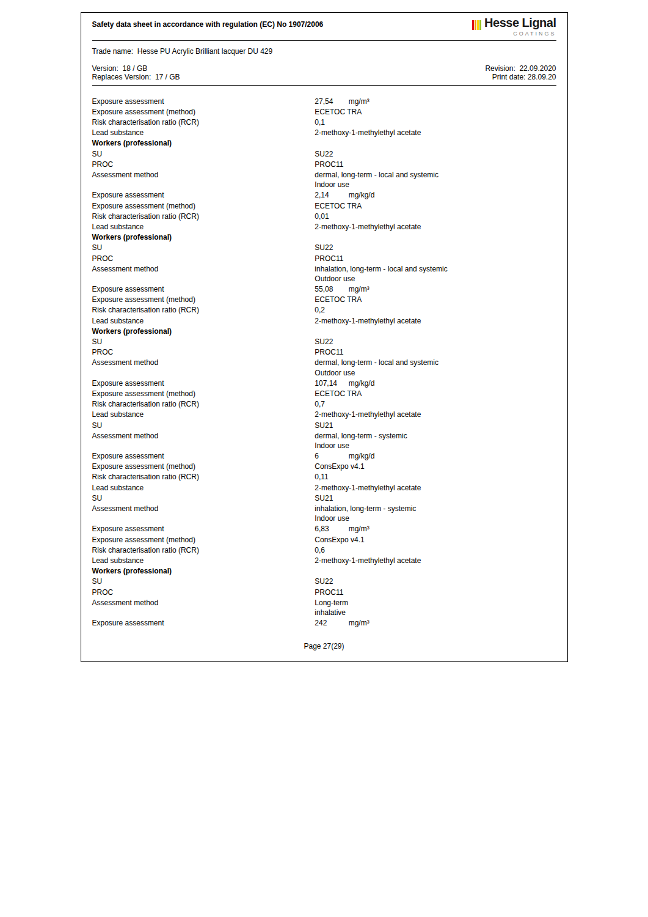Hesse Lignal
COATINGS
Safety data sheet in accordance with regulation (EC) No 1907/2006
Trade name: Hesse PU Acrylic Brilliant lacquer DU 429
| Version: 18 / GB | Revision: 22.09.2020 |
| Replaces Version: 17 / GB | Print date: 28.09.20 |
| Exposure assessment | 27,54 mg/m³ |
| Exposure assessment (method) | ECETOC TRA |
| Risk characterisation ratio (RCR) | 0,1 |
| Lead substance | 2-methoxy-1-methylethyl acetate |
| Workers (professional) |
| SU | SU22 |
| PROC | PROC11 |
| Assessment method | dermal, long-term - local and systemic Indoor use |
| Exposure assessment | 2,14 mg/kg/d |
| Exposure assessment (method) | ECETOC TRA |
| Risk characterisation ratio (RCR) | 0,01 |
| Lead substance | 2-methoxy-1-methylethyl acetate |
| Workers (professional) |
| SU | SU22 |
| PROC | PROC11 |
| Assessment method | inhalation, long-term - local and systemic Outdoor use |
| Exposure assessment | 55,08 mg/m³ |
| Exposure assessment (method) | ECETOC TRA |
| Risk characterisation ratio (RCR) | 0,2 |
| Lead substance | 2-methoxy-1-methylethyl acetate |
| Workers (professional) |
| SU | SU22 |
| PROC | PROC11 |
| Assessment method | dermal, long-term - local and systemic Outdoor use |
| Exposure assessment | 107,14 mg/kg/d |
| Exposure assessment (method) | ECETOC TRA |
| Risk characterisation ratio (RCR) | 0,7 |
| Lead substance | 2-methoxy-1-methylethyl acetate |
| SU | SU21 |
| Assessment method | dermal, long-term - systemic Indoor use |
| Exposure assessment | 6 mg/kg/d |
| Exposure assessment (method) | ConsExpo v4.1 |
| Risk characterisation ratio (RCR) | 0,11 |
| Lead substance | 2-methoxy-1-methylethyl acetate |
| SU | SU21 |
| Assessment method | inhalation, long-term - systemic Indoor use |
| Exposure assessment | 6,83 mg/m³ |
| Exposure assessment (method) | ConsExpo v4.1 |
| Risk characterisation ratio (RCR) | 0,6 |
| Lead substance | 2-methoxy-1-methylethyl acetate |
| Workers (professional) |
| SU | SU22 |
| PROC | PROC11 |
| Assessment method | Long-term inhalative |
| Exposure assessment | 242 mg/m³ |
Page 27(29)